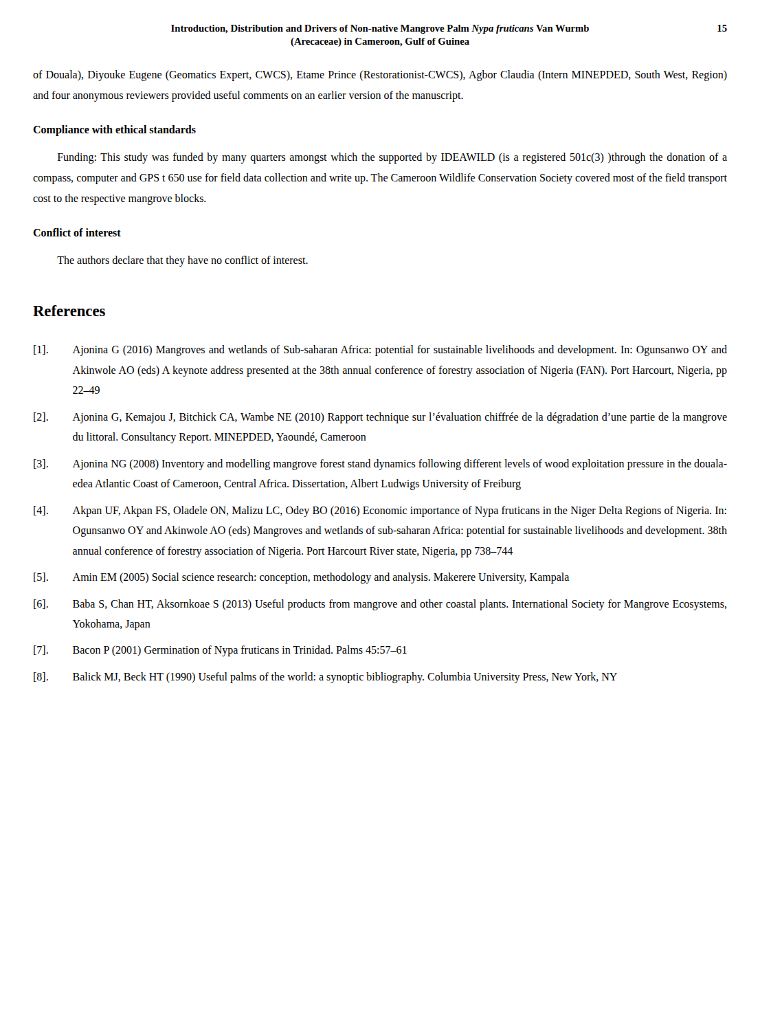15 Introduction, Distribution and Drivers of Non-native Mangrove Palm Nypa fruticans Van Wurmb
(Arecaceae) in Cameroon, Gulf of Guinea
of Douala), Diyouke Eugene (Geomatics Expert, CWCS), Etame Prince (Restorationist-CWCS), Agbor Claudia (Intern MINEPDED, South West, Region) and four anonymous reviewers provided useful comments on an earlier version of the manuscript.
Compliance with ethical standards
Funding: This study was funded by many quarters amongst which the supported by IDEAWILD (is a registered 501c(3) )through the donation of a compass, computer and GPS t 650 use for field data collection and write up. The Cameroon Wildlife Conservation Society covered most of the field transport cost to the respective mangrove blocks.
Conflict of interest
The authors declare that they have no conflict of interest.
References
[1]. Ajonina G (2016) Mangroves and wetlands of Sub-saharan Africa: potential for sustainable livelihoods and development. In: Ogunsanwo OY and Akinwole AO (eds) A keynote address presented at the 38th annual conference of forestry association of Nigeria (FAN). Port Harcourt, Nigeria, pp 22–49
[2]. Ajonina G, Kemajou J, Bitchick CA, Wambe NE (2010) Rapport technique sur l’évaluation chiffrée de la dégradation d’une partie de la mangrove du littoral. Consultancy Report. MINEPDED, Yaoundé, Cameroon
[3]. Ajonina NG (2008) Inventory and modelling mangrove forest stand dynamics following different levels of wood exploitation pressure in the douala-edea Atlantic Coast of Cameroon, Central Africa. Dissertation, Albert Ludwigs University of Freiburg
[4]. Akpan UF, Akpan FS, Oladele ON, Malizu LC, Odey BO (2016) Economic importance of Nypa fruticans in the Niger Delta Regions of Nigeria. In: Ogunsanwo OY and Akinwole AO (eds) Mangroves and wetlands of sub-saharan Africa: potential for sustainable livelihoods and development. 38th annual conference of forestry association of Nigeria. Port Harcourt River state, Nigeria, pp 738–744
[5]. Amin EM (2005) Social science research: conception, methodology and analysis. Makerere University, Kampala
[6]. Baba S, Chan HT, Aksornkoae S (2013) Useful products from mangrove and other coastal plants. International Society for Mangrove Ecosystems, Yokohama, Japan
[7]. Bacon P (2001) Germination of Nypa fruticans in Trinidad. Palms 45:57–61
[8]. Balick MJ, Beck HT (1990) Useful palms of the world: a synoptic bibliography. Columbia University Press, New York, NY